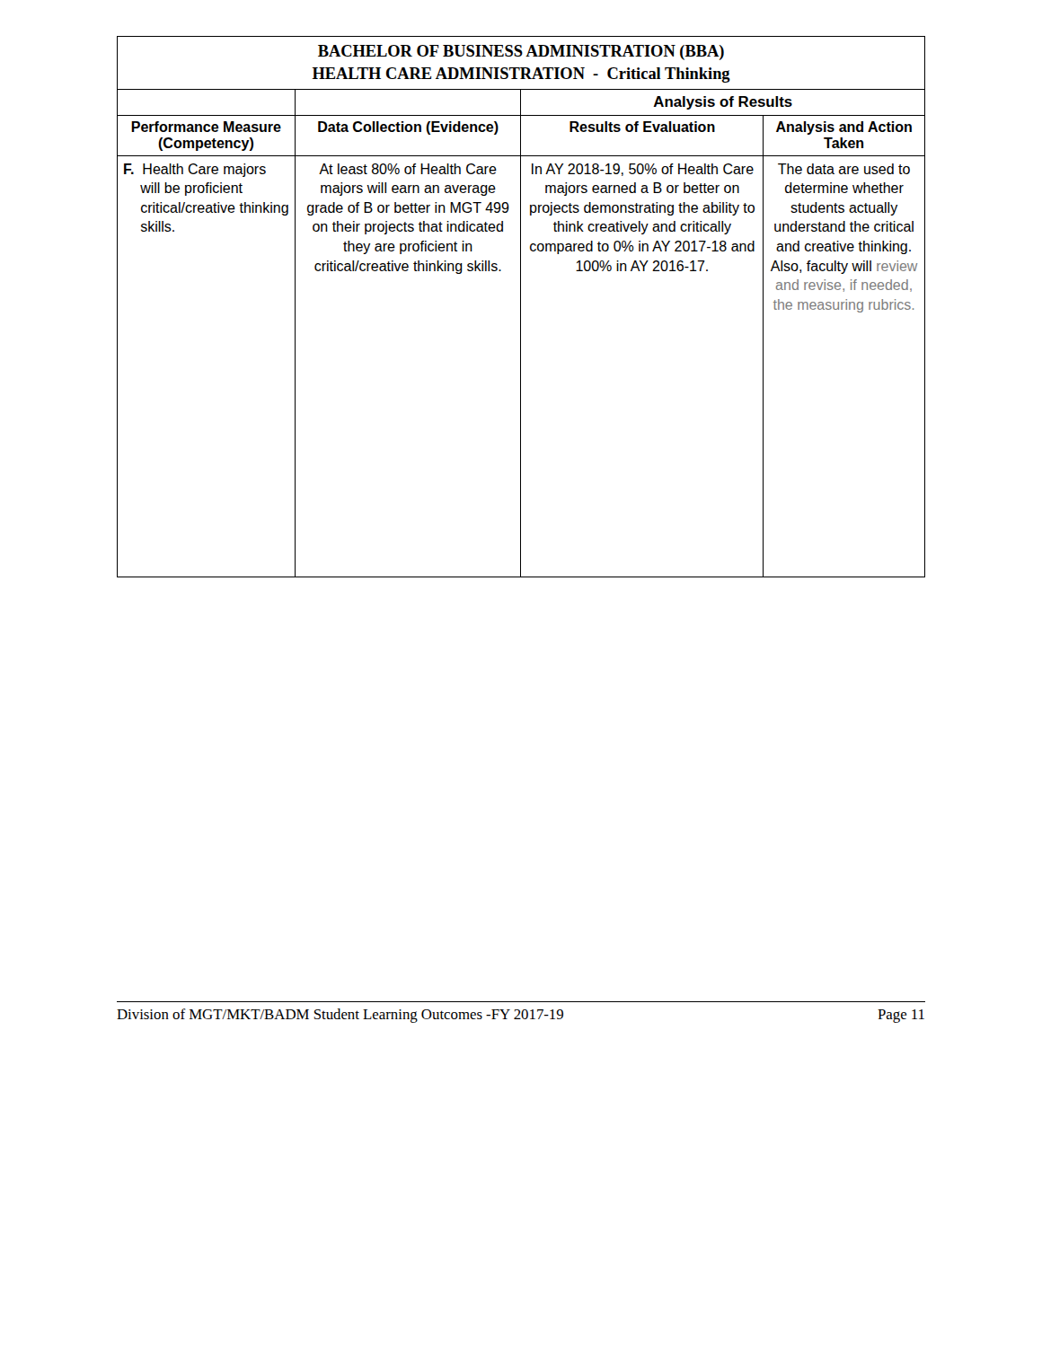| BACHELOR OF BUSINESS ADMINISTRATION (BBA) HEALTH CARE ADMINISTRATION - Critical Thinking |
| | | Analysis of Results |
| Performance Measure (Competency) | Data Collection (Evidence) | Results of Evaluation | Analysis and Action Taken |
| F. Health Care majors will be proficient critical/creative thinking skills. | At least 80% of Health Care majors will earn an average grade of B or better in MGT 499 on their projects that indicated they are proficient in critical/creative thinking skills. | In AY 2018-19, 50% of Health Care majors earned a B or better on projects demonstrating the ability to think creatively and critically compared to 0% in AY 2017-18 and 100% in AY 2016-17. | The data are used to determine whether students actually understand the critical and creative thinking. Also, faculty will review and revise, if needed, the measuring rubrics. |
Division of MGT/MKT/BADM Student Learning Outcomes -FY 2017-19
Page 11